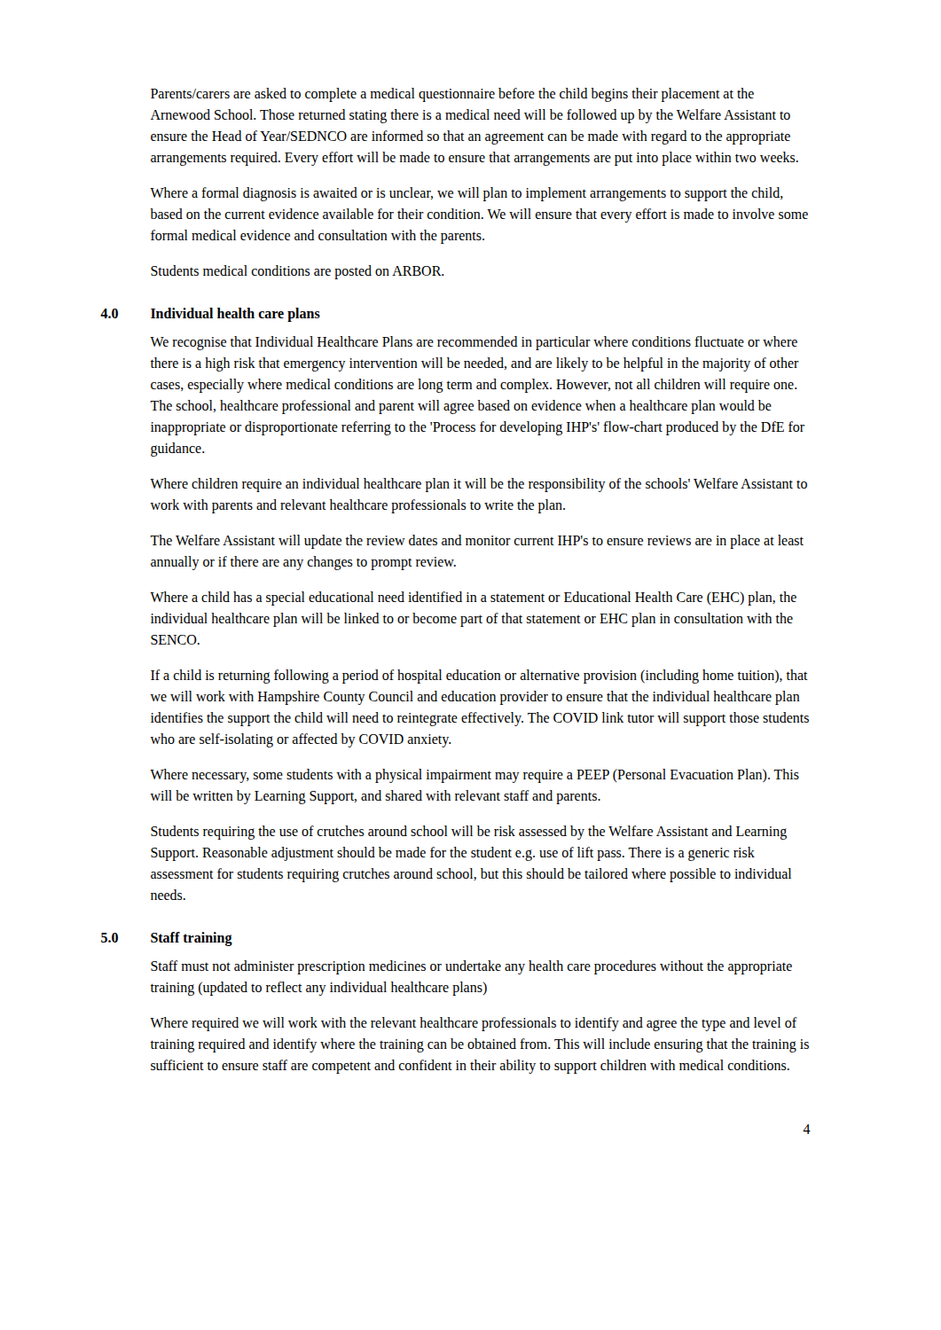Parents/carers are asked to complete a medical questionnaire before the child begins their placement at the Arnewood School. Those returned stating there is a medical need will be followed up by the Welfare Assistant to ensure the Head of Year/SEDNCO are informed so that an agreement can be made with regard to the appropriate arrangements required. Every effort will be made to ensure that arrangements are put into place within two weeks.
Where a formal diagnosis is awaited or is unclear, we will plan to implement arrangements to support the child, based on the current evidence available for their condition. We will ensure that every effort is made to involve some formal medical evidence and consultation with the parents.
Students medical conditions are posted on ARBOR.
4.0 Individual health care plans
We recognise that Individual Healthcare Plans are recommended in particular where conditions fluctuate or where there is a high risk that emergency intervention will be needed, and are likely to be helpful in the majority of other cases, especially where medical conditions are long term and complex. However, not all children will require one. The school, healthcare professional and parent will agree based on evidence when a healthcare plan would be inappropriate or disproportionate referring to the 'Process for developing IHP's' flow-chart produced by the DfE for guidance.
Where children require an individual healthcare plan it will be the responsibility of the schools' Welfare Assistant to work with parents and relevant healthcare professionals to write the plan.
The Welfare Assistant will update the review dates and monitor current IHP's to ensure reviews are in place at least annually or if there are any changes to prompt review.
Where a child has a special educational need identified in a statement or Educational Health Care (EHC) plan, the individual healthcare plan will be linked to or become part of that statement or EHC plan in consultation with the SENCO.
If a child is returning following a period of hospital education or alternative provision (including home tuition), that we will work with Hampshire County Council and education provider to ensure that the individual healthcare plan identifies the support the child will need to reintegrate effectively. The COVID link tutor will support those students who are self-isolating or affected by COVID anxiety.
Where necessary, some students with a physical impairment may require a PEEP (Personal Evacuation Plan). This will be written by Learning Support, and shared with relevant staff and parents.
Students requiring the use of crutches around school will be risk assessed by the Welfare Assistant and Learning Support. Reasonable adjustment should be made for the student e.g. use of lift pass. There is a generic risk assessment for students requiring crutches around school, but this should be tailored where possible to individual needs.
5.0 Staff training
Staff must not administer prescription medicines or undertake any health care procedures without the appropriate training (updated to reflect any individual healthcare plans)
Where required we will work with the relevant healthcare professionals to identify and agree the type and level of training required and identify where the training can be obtained from. This will include ensuring that the training is sufficient to ensure staff are competent and confident in their ability to support children with medical conditions.
4